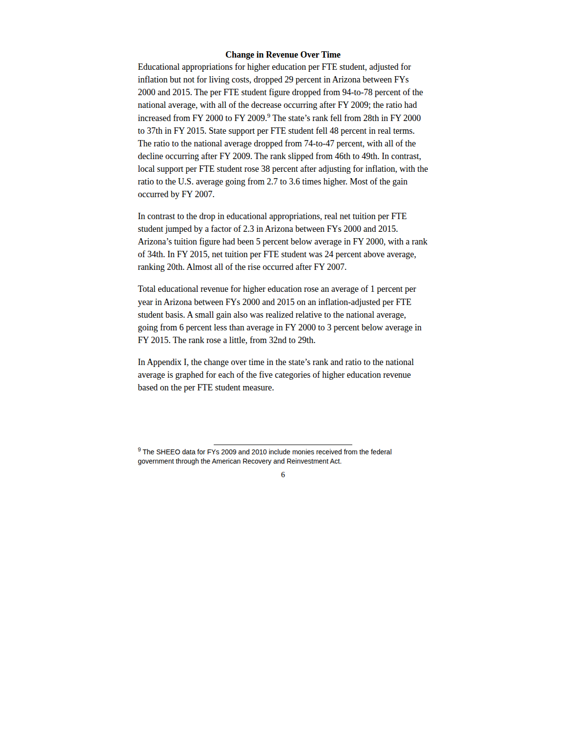Change in Revenue Over Time
Educational appropriations for higher education per FTE student, adjusted for inflation but not for living costs, dropped 29 percent in Arizona between FYs 2000 and 2015. The per FTE student figure dropped from 94-to-78 percent of the national average, with all of the decrease occurring after FY 2009; the ratio had increased from FY 2000 to FY 2009.9 The state’s rank fell from 28th in FY 2000 to 37th in FY 2015. State support per FTE student fell 48 percent in real terms. The ratio to the national average dropped from 74-to-47 percent, with all of the decline occurring after FY 2009. The rank slipped from 46th to 49th. In contrast, local support per FTE student rose 38 percent after adjusting for inflation, with the ratio to the U.S. average going from 2.7 to 3.6 times higher. Most of the gain occurred by FY 2007.
In contrast to the drop in educational appropriations, real net tuition per FTE student jumped by a factor of 2.3 in Arizona between FYs 2000 and 2015. Arizona’s tuition figure had been 5 percent below average in FY 2000, with a rank of 34th. In FY 2015, net tuition per FTE student was 24 percent above average, ranking 20th. Almost all of the rise occurred after FY 2007.
Total educational revenue for higher education rose an average of 1 percent per year in Arizona between FYs 2000 and 2015 on an inflation-adjusted per FTE student basis. A small gain also was realized relative to the national average, going from 6 percent less than average in FY 2000 to 3 percent below average in FY 2015. The rank rose a little, from 32nd to 29th.
In Appendix I, the change over time in the state’s rank and ratio to the national average is graphed for each of the five categories of higher education revenue based on the per FTE student measure.
9 The SHEEO data for FYs 2009 and 2010 include monies received from the federal government through the American Recovery and Reinvestment Act.
6